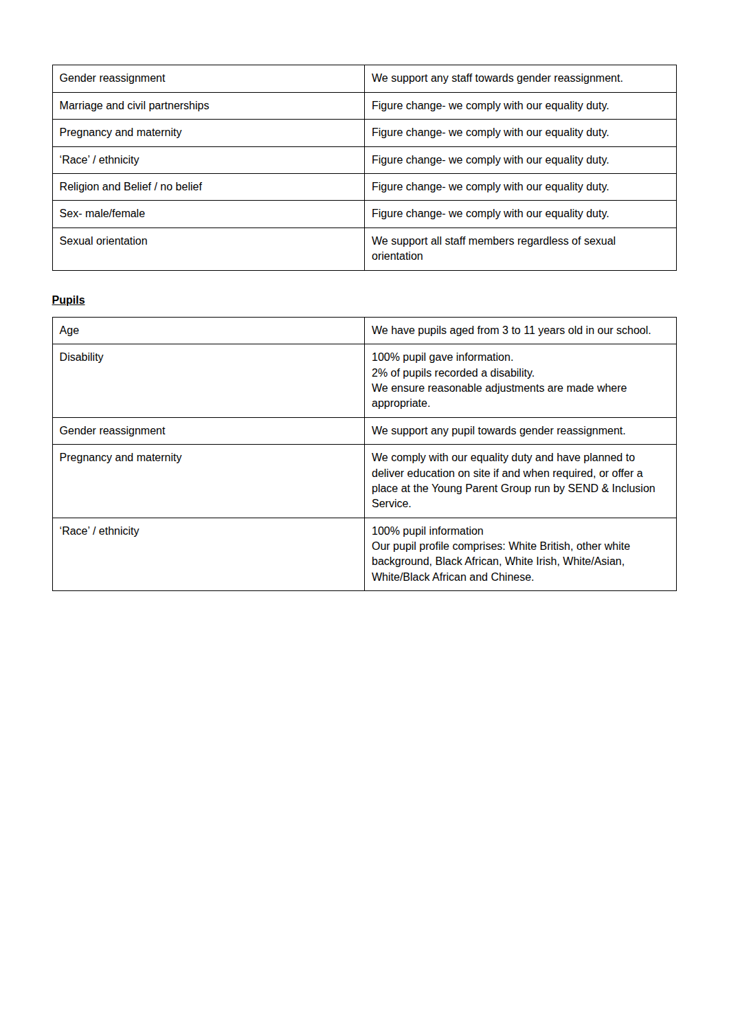| Gender reassignment | We support any staff towards gender reassignment. |
| Marriage and civil partnerships | Figure change- we comply with our equality duty. |
| Pregnancy and maternity | Figure change- we comply with our equality duty. |
| ‘Race’ / ethnicity | Figure change- we comply with our equality duty. |
| Religion and Belief / no belief | Figure change- we comply with our equality duty. |
| Sex- male/female | Figure change- we comply with our equality duty. |
| Sexual orientation | We support all staff members regardless of sexual orientation |
Pupils
| Age | We have pupils aged from 3 to 11 years old in our school. |
| Disability | 100% pupil gave information. 2% of pupils recorded a disability. We ensure reasonable adjustments are made where appropriate. |
| Gender reassignment | We support any pupil towards gender reassignment. |
| Pregnancy and maternity | We comply with our equality duty and have planned to deliver education on site if and when required, or offer a place at the Young Parent Group run by SEND & Inclusion Service. |
| ‘Race’ / ethnicity | 100% pupil information Our pupil profile comprises: White British, other white background, Black African, White Irish, White/Asian, White/Black African and Chinese. |